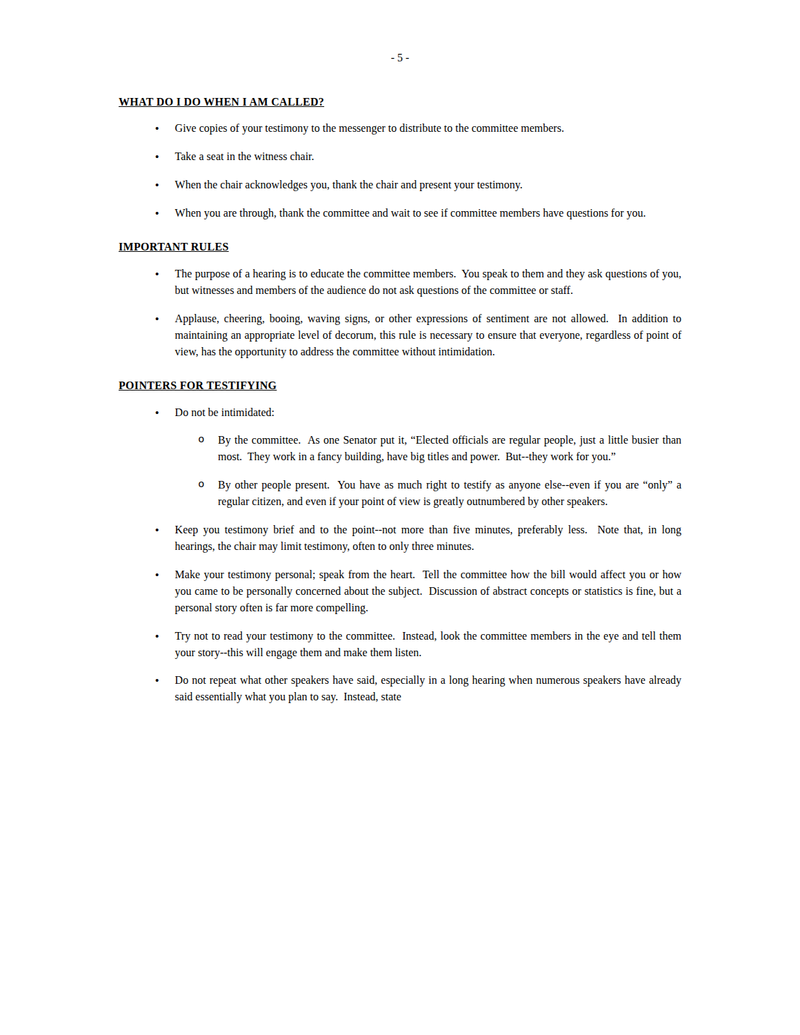- 5 -
WHAT DO I DO WHEN I AM CALLED?
Give copies of your testimony to the messenger to distribute to the committee members.
Take a seat in the witness chair.
When the chair acknowledges you, thank the chair and present your testimony.
When you are through, thank the committee and wait to see if committee members have questions for you.
IMPORTANT RULES
The purpose of a hearing is to educate the committee members. You speak to them and they ask questions of you, but witnesses and members of the audience do not ask questions of the committee or staff.
Applause, cheering, booing, waving signs, or other expressions of sentiment are not allowed. In addition to maintaining an appropriate level of decorum, this rule is necessary to ensure that everyone, regardless of point of view, has the opportunity to address the committee without intimidation.
POINTERS FOR TESTIFYING
Do not be intimidated:
By the committee. As one Senator put it, “Elected officials are regular people, just a little busier than most. They work in a fancy building, have big titles and power. But--they work for you.”
By other people present. You have as much right to testify as anyone else--even if you are “only” a regular citizen, and even if your point of view is greatly outnumbered by other speakers.
Keep you testimony brief and to the point--not more than five minutes, preferably less. Note that, in long hearings, the chair may limit testimony, often to only three minutes.
Make your testimony personal; speak from the heart. Tell the committee how the bill would affect you or how you came to be personally concerned about the subject. Discussion of abstract concepts or statistics is fine, but a personal story often is far more compelling.
Try not to read your testimony to the committee. Instead, look the committee members in the eye and tell them your story--this will engage them and make them listen.
Do not repeat what other speakers have said, especially in a long hearing when numerous speakers have already said essentially what you plan to say. Instead, state